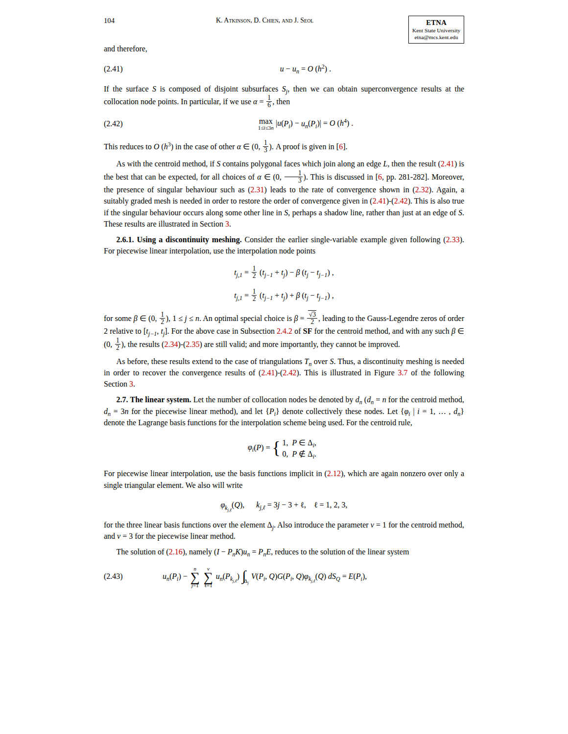ETNA
Kent State University
etna@mcs.kent.edu
104
K. Atkinson, D. Chien, and J. Seol
and therefore,
(2.41)
u − un = O (h2) .
If the surface S is composed of disjoint subsurfaces Sj, then we can obtain superconvergence results at the collocation node points. In particular, if we use α = 16, then
(2.42)
max 1≤i≤3n |u(Pi) − un(Pi)| = O (h4) .
This reduces to O (h3) in the case of other α ∈ (0, 13). A proof is given in [6].
As with the centroid method, if S contains polygonal faces which join along an edge L, then the result (2.41) is the best that can be expected, for all choices of α ∈ (0, 13). This is discussed in [6, pp. 281-282]. Moreover, the presence of singular behaviour such as (2.31) leads to the rate of convergence shown in (2.32). Again, a suitably graded mesh is needed in order to restore the order of convergence given in (2.41)-(2.42). This is also true if the singular behaviour occurs along some other line in S, perhaps a shadow line, rather than just at an edge of S. These results are illustrated in Section 3.
2.6.1. Using a discontinuity meshing. Consider the earlier single-variable example given following (2.33). For piecewise linear interpolation, use the interpolation node points
tj,1 = 12 (tj−1 + tj) − β (tj − tj−1) ,
tj,1 = 12 (tj−1 + tj) + β (tj − tj−1) ,
for some β ∈ (0, 12), 1 ≤ j ≤ n. An optimal special choice is β = √32, leading to the Gauss-Legendre zeros of order 2 relative to [tj−1, tj]. For the above case in Subsection 2.4.2 of SF for the centroid method, and with any such β ∈ (0, 12), the results (2.34)-(2.35) are still valid; and more importantly, they cannot be improved.
As before, these results extend to the case of triangulations Tn over S. Thus, a discontinuity meshing is needed in order to recover the convergence results of (2.41)-(2.42). This is illustrated in Figure 3.7 of the following Section 3.
2.7. The linear system. Let the number of collocation nodes be denoted by dn (dn = n for the centroid method, dn = 3n for the piecewise linear method), and let {Pi} denote collectively these nodes. Let {φi | i = 1, … , dn} denote the Lagrange basis functions for the interpolation scheme being used. For the centroid rule,
φi(P) = {
| 1, | P ∈ Δ i , |
| 0, | P ∉ Δ i . |
For piecewise linear interpolation, use the basis functions implicit in (2.12), which are again nonzero over only a single triangular element. We also will write
φkj,ℓ(Q), kj,ℓ = 3j − 3 + ℓ, ℓ = 1, 2, 3,
for the three linear basis functions over the element Δj. Also introduce the parameter ν = 1 for the centroid method, and ν = 3 for the piecewise linear method.
The solution of (2.16), namely (I − PnK)un = PnE, reduces to the solution of the linear system
(2.43)
un(Pi) − n∑j=1 ν∑ℓ=1 un(Pkj,ℓ) ∫Δj V(Pi, Q)G(Pi, Q)φkj,ℓ(Q) dSQ = E(Pi),